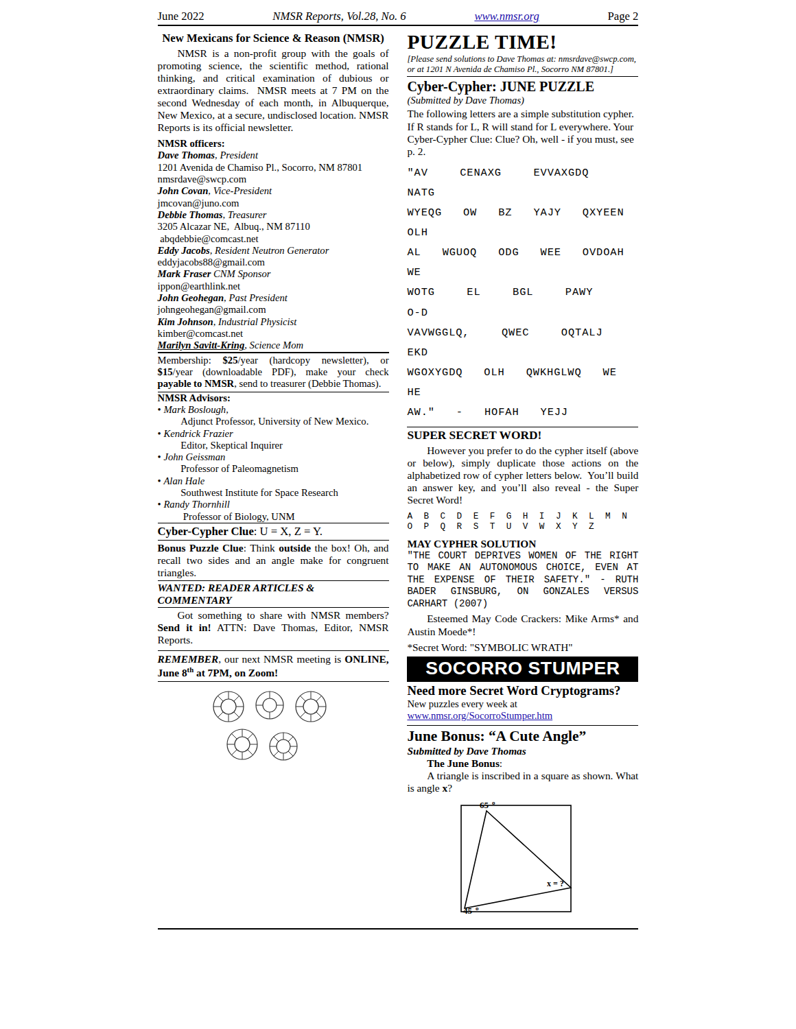June 2022
NMSR Reports, Vol.28, No. 6
www.nmsr.org
Page 2
New Mexicans for Science & Reason (NMSR)
NMSR is a non-profit group with the goals of promoting science, the scientific method, rational thinking, and critical examination of dubious or extraordinary claims. NMSR meets at 7 PM on the second Wednesday of each month, in Albuquerque, New Mexico, at a secure, undisclosed location. NMSR Reports is its official newsletter.
NMSR officers:
Dave Thomas, President
1201 Avenida de Chamiso Pl., Socorro, NM 87801
nmsrdave@swcp.com
John Covan, Vice-President
jmcovan@juno.com
Debbie Thomas, Treasurer
3205 Alcazar NE, Albuq., NM 87110
abqdebbie@comcast.net
Eddy Jacobs, Resident Neutron Generator
eddyjacobs88@gmail.com
Mark Fraser CNM Sponsor
ippon@earthlink.net
John Geohegan, Past President
johngeohegan@gmail.com
Kim Johnson, Industrial Physicist
kimber@comcast.net
Marilyn Savitt-Kring, Science Mom
Membership: $25/year (hardcopy newsletter), or $15/year (downloadable PDF), make your check payable to NMSR, send to treasurer (Debbie Thomas).
NMSR Advisors:
• Mark Boslough,
Adjunct Professor, University of New Mexico.
• Kendrick Frazier
Editor, Skeptical Inquirer
• John Geissman
Professor of Paleomagnetism
• Alan Hale
Southwest Institute for Space Research
• Randy Thornhill
Professor of Biology, UNM
Cyber-Cypher Clue: U = X, Z = Y.
Bonus Puzzle Clue: Think outside the box! Oh, and recall two sides and an angle make for congruent triangles.
WANTED: READER ARTICLES & COMMENTARY
Got something to share with NMSR members? Send it in! ATTN: Dave Thomas, Editor, NMSR Reports.
REMEMBER, our next NMSR meeting is ONLINE, June 8th at 7PM, on Zoom!
PUZZLE TIME!
[Please send solutions to Dave Thomas at: nmsrdave@swcp.com, or at 1201 N Avenida de Chamiso Pl., Socorro NM 87801.]
Cyber-Cypher: JUNE PUZZLE
(Submitted by Dave Thomas)
The following letters are a simple substitution cypher. If R stands for L, R will stand for L everywhere. Your Cyber-Cypher Clue: Clue? Oh, well - if you must, see p. 2.
"AV CENAXG EVVAXGDQ NATG WYEQG OW BZ YAJY QXYEEN OLH AL WGUOQ ODG WEE OVDOAH WE WOTG EL BGL PAWY O-D VAVWGGLQ, QWEC OQTALJ EKD WGOXYGDQ OLH QWKHGLWQ WE HE AW." - HOFAH YEJJ
SUPER SECRET WORD!
However you prefer to do the cypher itself (above or below), simply duplicate those actions on the alphabetized row of cypher letters below. You’ll build an answer key, and you’ll also reveal - the Super Secret Word!
A B C D E F G H I J K L M N O P Q R S T U V W X Y Z
MAY CYPHER SOLUTION
"THE COURT DEPRIVES WOMEN OF THE RIGHT TO MAKE AN AUTONOMOUS CHOICE, EVEN AT THE EXPENSE OF THEIR SAFETY." - RUTH BADER GINSBURG, ON GONZALES VERSUS CARHART (2007)
Esteemed May Code Crackers: Mike Arms* and Austin Moede*!
*Secret Word: "SYMBOLIC WRATH"
SOCORRO STUMPER
Need more Secret Word Cryptograms?
New puzzles every week at
www.nmsr.org/SocorroStumper.htm
June Bonus: “A Cute Angle”
Submitted by Dave Thomas
The June Bonus:
A triangle is inscribed in a square as shown. What is angle x?
65 o 45 o x = ?